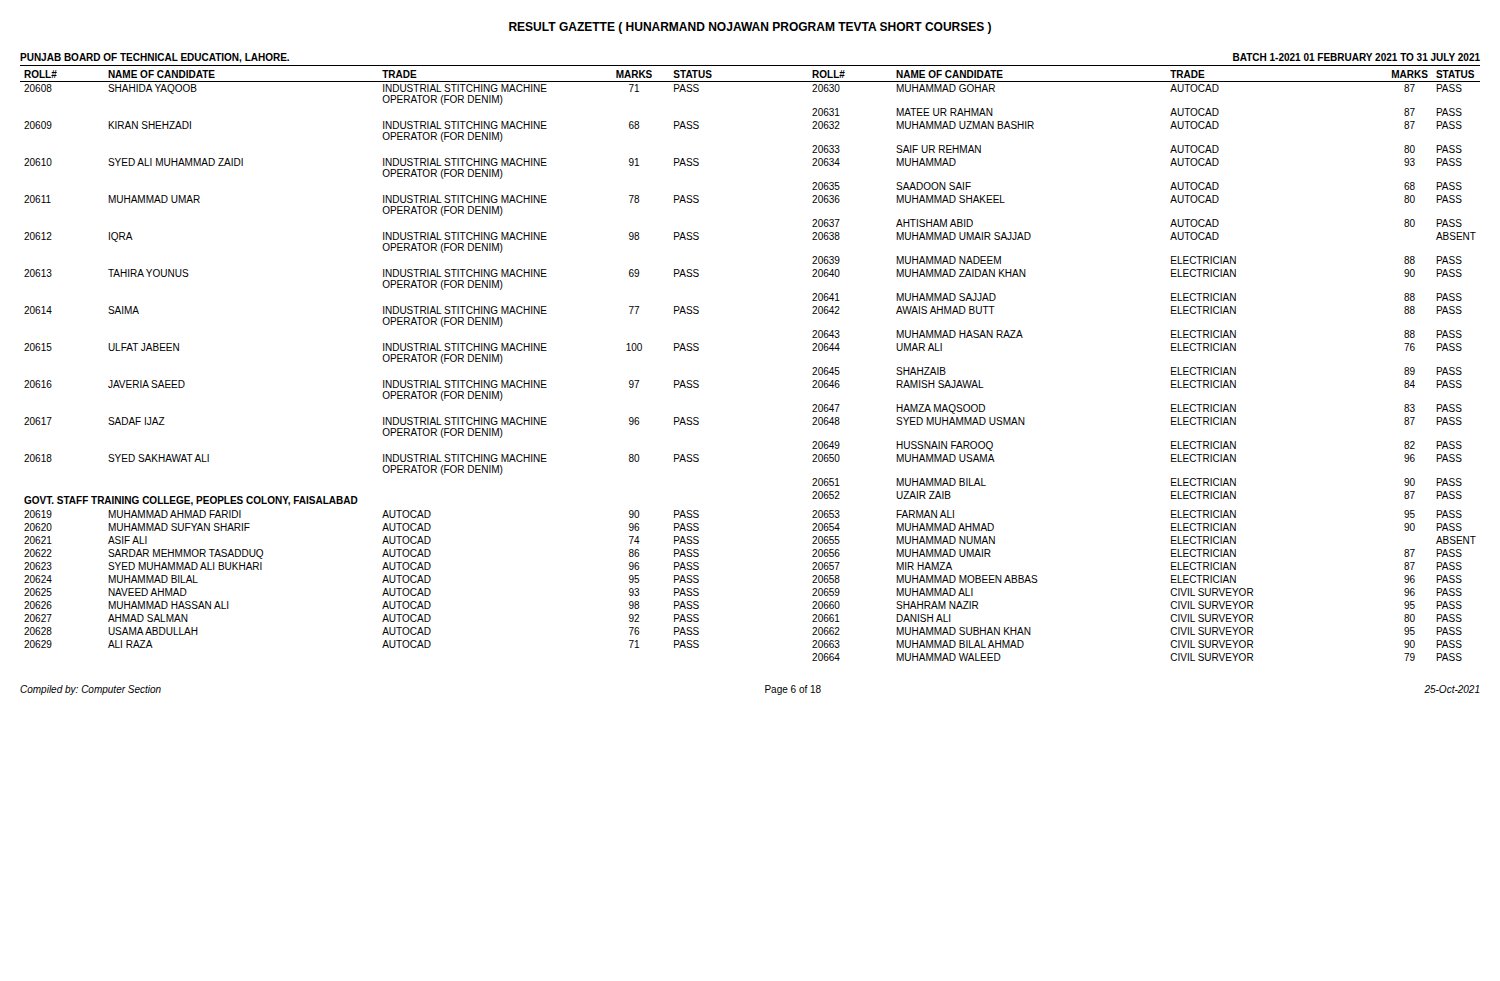RESULT GAZETTE ( HUNARMAND NOJAWAN PROGRAM TEVTA SHORT COURSES )
PUNJAB BOARD OF TECHNICAL EDUCATION, LAHORE. BATCH 1-2021 01 FEBRUARY 2021 TO 31 JULY 2021
| ROLL# | NAME OF CANDIDATE | TRADE | MARKS | STATUS | | ROLL# | NAME OF CANDIDATE | TRADE | MARKS | STATUS |
| --- | --- | --- | --- | --- | --- | --- | --- | --- | --- | --- |
| 20608 | SHAHIDA YAQOOB | INDUSTRIAL STITCHING MACHINE OPERATOR (FOR DENIM) | 71 | PASS | | 20630 | MUHAMMAD GOHAR | AUTOCAD | 87 | PASS |
| | | | | | | 20631 | MATEE UR RAHMAN | AUTOCAD | 87 | PASS |
| 20609 | KIRAN SHEHZADI | INDUSTRIAL STITCHING MACHINE OPERATOR (FOR DENIM) | 68 | PASS | | 20632 | MUHAMMAD UZMAN BASHIR | AUTOCAD | 87 | PASS |
| | | | | | | 20633 | SAIF UR REHMAN | AUTOCAD | 80 | PASS |
| 20610 | SYED ALI MUHAMMAD ZAIDI | INDUSTRIAL STITCHING MACHINE OPERATOR (FOR DENIM) | 91 | PASS | | 20634 | MUHAMMAD | AUTOCAD | 93 | PASS |
| | | | | | | 20635 | SAADOON SAIF | AUTOCAD | 68 | PASS |
| 20611 | MUHAMMAD UMAR | INDUSTRIAL STITCHING MACHINE OPERATOR (FOR DENIM) | 78 | PASS | | 20636 | MUHAMMAD SHAKEEL | AUTOCAD | 80 | PASS |
| | | | | | | 20637 | AHTISHAM ABID | AUTOCAD | 80 | PASS |
| 20612 | IQRA | INDUSTRIAL STITCHING MACHINE OPERATOR (FOR DENIM) | 98 | PASS | | 20638 | MUHAMMAD UMAIR SAJJAD | AUTOCAD | | ABSENT |
| | | | | | | 20639 | MUHAMMAD NADEEM | ELECTRICIAN | 88 | PASS |
| 20613 | TAHIRA YOUNUS | INDUSTRIAL STITCHING MACHINE OPERATOR (FOR DENIM) | 69 | PASS | | 20640 | MUHAMMAD ZAIDAN KHAN | ELECTRICIAN | 90 | PASS |
| | | | | | | 20641 | MUHAMMAD SAJJAD | ELECTRICIAN | 88 | PASS |
| 20614 | SAIMA | INDUSTRIAL STITCHING MACHINE OPERATOR (FOR DENIM) | 77 | PASS | | 20642 | AWAIS AHMAD BUTT | ELECTRICIAN | 88 | PASS |
| | | | | | | 20643 | MUHAMMAD HASAN RAZA | ELECTRICIAN | 88 | PASS |
| 20615 | ULFAT JABEEN | INDUSTRIAL STITCHING MACHINE OPERATOR (FOR DENIM) | 100 | PASS | | 20644 | UMAR ALI | ELECTRICIAN | 76 | PASS |
| | | | | | | 20645 | SHAHZAIB | ELECTRICIAN | 89 | PASS |
| 20616 | JAVERIA SAEED | INDUSTRIAL STITCHING MACHINE OPERATOR (FOR DENIM) | 97 | PASS | | 20646 | RAMISH SAJAWAL | ELECTRICIAN | 84 | PASS |
| | | | | | | 20647 | HAMZA MAQSOOD | ELECTRICIAN | 83 | PASS |
| 20617 | SADAF IJAZ | INDUSTRIAL STITCHING MACHINE OPERATOR (FOR DENIM) | 96 | PASS | | 20648 | SYED MUHAMMAD USMAN | ELECTRICIAN | 87 | PASS |
| | | | | | | 20649 | HUSSNAIN FAROOQ | ELECTRICIAN | 82 | PASS |
| 20618 | SYED SAKHAWAT ALI | INDUSTRIAL STITCHING MACHINE OPERATOR (FOR DENIM) | 80 | PASS | | 20650 | MUHAMMAD USAMA | ELECTRICIAN | 96 | PASS |
| | | | | | | 20651 | MUHAMMAD BILAL | ELECTRICIAN | 90 | PASS |
| GOVT. STAFF TRAINING COLLEGE, PEOPLES COLONY, FAISALABAD | | 20652 | UZAIR ZAIB | ELECTRICIAN | 87 | PASS |
| 20619 | MUHAMMAD AHMAD FARIDI | AUTOCAD | 90 | PASS | | 20653 | FARMAN ALI | ELECTRICIAN | 95 | PASS |
| 20620 | MUHAMMAD SUFYAN SHARIF | AUTOCAD | 96 | PASS | | 20654 | MUHAMMAD AHMAD | ELECTRICIAN | 90 | PASS |
| 20621 | ASIF ALI | AUTOCAD | 74 | PASS | | 20655 | MUHAMMAD NUMAN | ELECTRICIAN | | ABSENT |
| 20622 | SARDAR MEHMMOR TASADDUQ | AUTOCAD | 86 | PASS | | 20656 | MUHAMMAD UMAIR | ELECTRICIAN | 87 | PASS |
| 20623 | SYED MUHAMMAD ALI BUKHARI | AUTOCAD | 96 | PASS | | 20657 | MIR HAMZA | ELECTRICIAN | 87 | PASS |
| 20624 | MUHAMMAD BILAL | AUTOCAD | 95 | PASS | | 20658 | MUHAMMAD MOBEEN ABBAS | ELECTRICIAN | 96 | PASS |
| 20625 | NAVEED AHMAD | AUTOCAD | 93 | PASS | | 20659 | MUHAMMAD ALI | CIVIL SURVEYOR | 96 | PASS |
| 20626 | MUHAMMAD HASSAN ALI | AUTOCAD | 98 | PASS | | 20660 | SHAHRAM NAZIR | CIVIL SURVEYOR | 95 | PASS |
| 20627 | AHMAD SALMAN | AUTOCAD | 92 | PASS | | 20661 | DANISH ALI | CIVIL SURVEYOR | 80 | PASS |
| 20628 | USAMA ABDULLAH | AUTOCAD | 76 | PASS | | 20662 | MUHAMMAD SUBHAN KHAN | CIVIL SURVEYOR | 95 | PASS |
| 20629 | ALI RAZA | AUTOCAD | 71 | PASS | | 20663 | MUHAMMAD BILAL AHMAD | CIVIL SURVEYOR | 90 | PASS |
| | | | | | | 20664 | MUHAMMAD WALEED | CIVIL SURVEYOR | 79 | PASS |
Compiled by: Computer Section Page 6 of 18 25-Oct-2021